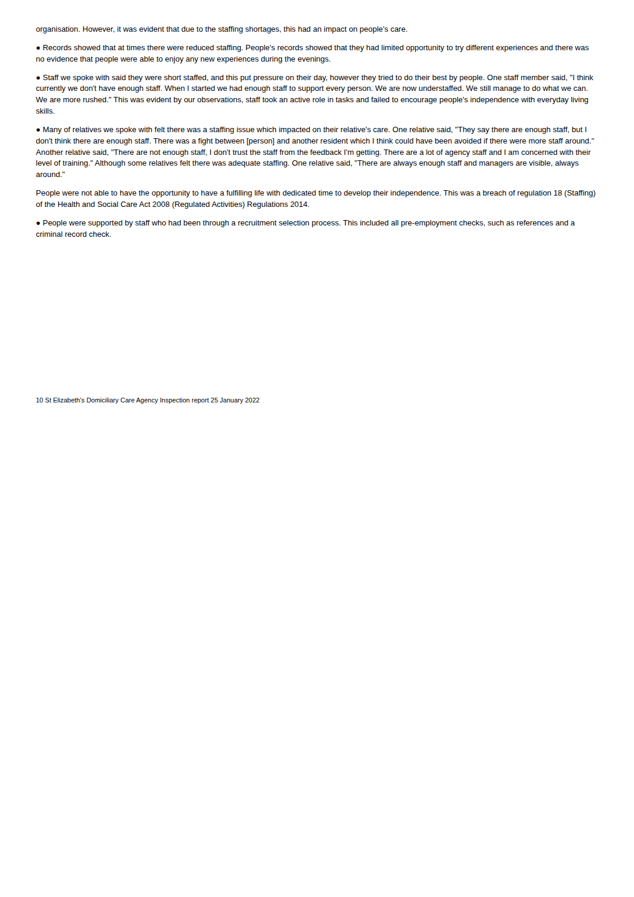organisation. However, it was evident that due to the staffing shortages, this had an impact on people's care.
● Records showed that at times there were reduced staffing. People's records showed that they had limited opportunity to try different experiences and there was no evidence that people were able to enjoy any new experiences during the evenings.
● Staff we spoke with said they were short staffed, and this put pressure on their day, however they tried to do their best by people. One staff member said, "I think currently we don't have enough staff. When I started we had enough staff to support every person. We are now understaffed. We still manage to do what we can. We are more rushed." This was evident by our observations, staff took an active role in tasks and failed to encourage people's independence with everyday living skills.
● Many of relatives we spoke with felt there was a staffing issue which impacted on their relative's care. One relative said, "They say there are enough staff, but I don't think there are enough staff. There was a fight between [person] and another resident which I think could have been avoided if there were more staff around." Another relative said, "There are not enough staff, I don't trust the staff from the feedback I'm getting. There are a lot of agency staff and I am concerned with their level of training." Although some relatives felt there was adequate staffing. One relative said, "There are always enough staff and managers are visible, always around."
People were not able to have the opportunity to have a fulfilling life with dedicated time to develop their independence. This was a breach of regulation 18 (Staffing) of the Health and Social Care Act 2008 (Regulated Activities) Regulations 2014.
● People were supported by staff who had been through a recruitment selection process. This included all pre-employment checks, such as references and a criminal record check.
10 St Elizabeth's Domiciliary Care Agency Inspection report 25 January 2022